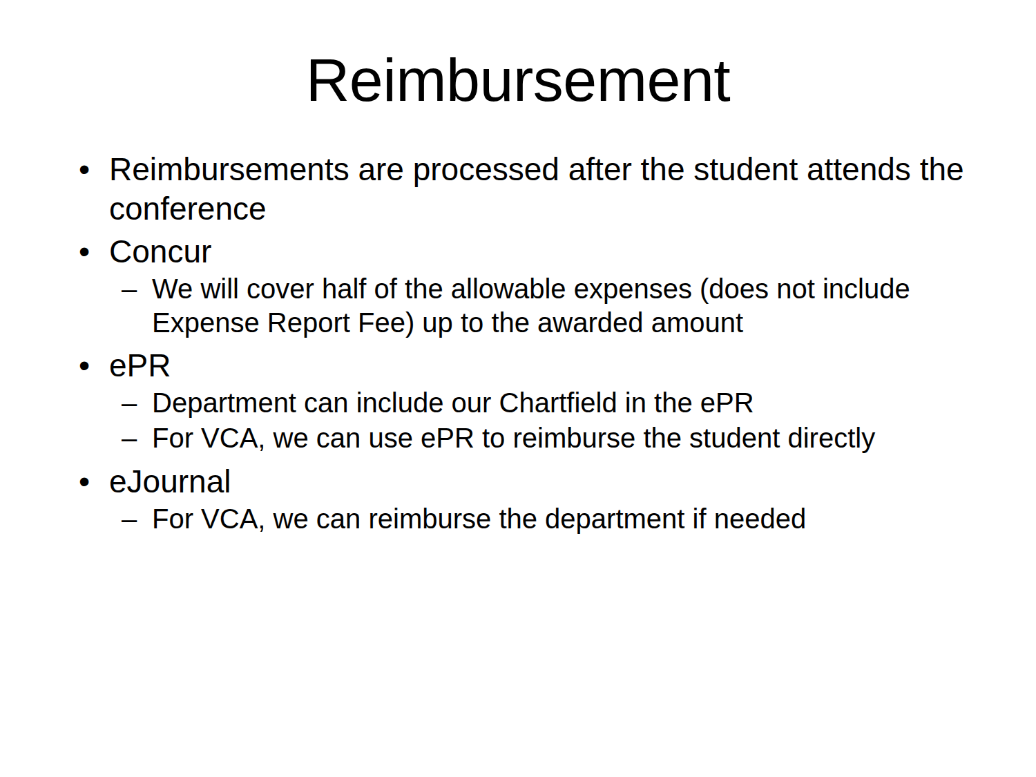Reimbursement
Reimbursements are processed after the student attends the conference
Concur
We will cover half of the allowable expenses (does not include Expense Report Fee) up to the awarded amount
ePR
Department can include our Chartfield in the ePR
For VCA, we can use ePR to reimburse the student directly
eJournal
For VCA, we can reimburse the department if needed